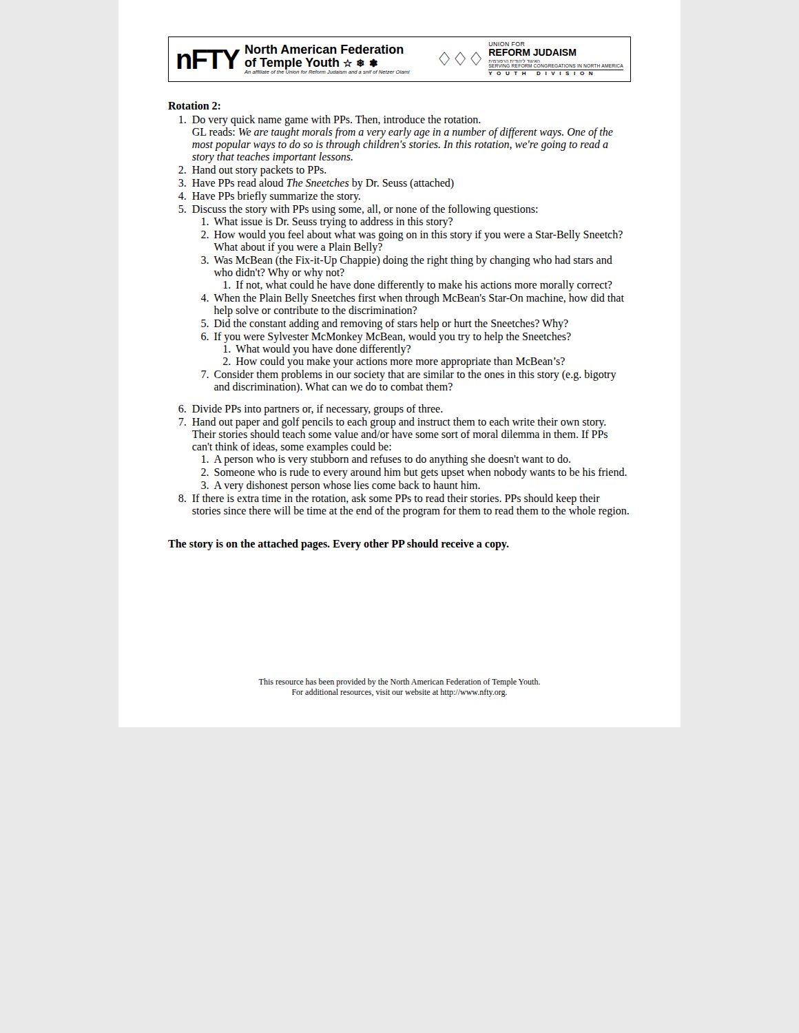nFTY
North American Federation
of Temple Youth ☆ ❄ ✽
An affiliate of the Union for Reform Judaism and a snif of Netzer Olami
♢♢♢
UNION FOR
REFORM JUDAISM
האיגוד ליהודית הרפורמית
SERVING REFORM CONGREGATIONS IN NORTH AMERICA
Y O U T H D I V I S I O N
Rotation 2:
Do very quick name game with PPs. Then, introduce the rotation. GL reads: We are taught morals from a very early age in a number of different ways. One of the most popular ways to do so is through children's stories. In this rotation, we're going to read a story that teaches important lessons.
Hand out story packets to PPs.
Have PPs read aloud The Sneetches by Dr. Seuss (attached)
Have PPs briefly summarize the story.
Discuss the story with PPs using some, all, or none of the following questions:
What issue is Dr. Seuss trying to address in this story?
How would you feel about what was going on in this story if you were a Star-Belly Sneetch? What about if you were a Plain Belly?
Was McBean (the Fix-it-Up Chappie) doing the right thing by changing who had stars and who didn't? Why or why not?
If not, what could he have done differently to make his actions more morally correct?
When the Plain Belly Sneetches first when through McBean's Star-On machine, how did that help solve or contribute to the discrimination?
Did the constant adding and removing of stars help or hurt the Sneetches? Why?
If you were Sylvester McMonkey McBean, would you try to help the Sneetches?
What would you have done differently?
How could you make your actions more more appropriate than McBean’s?
Consider them problems in our society that are similar to the ones in this story (e.g. bigotry and discrimination). What can we do to combat them?
Divide PPs into partners or, if necessary, groups of three.
Hand out paper and golf pencils to each group and instruct them to each write their own story. Their stories should teach some value and/or have some sort of moral dilemma in them. If PPs can't think of ideas, some examples could be:
A person who is very stubborn and refuses to do anything she doesn't want to do.
Someone who is rude to every around him but gets upset when nobody wants to be his friend.
A very dishonest person whose lies come back to haunt him.
If there is extra time in the rotation, ask some PPs to read their stories. PPs should keep their stories since there will be time at the end of the program for them to read them to the whole region.
The story is on the attached pages. Every other PP should receive a copy.
This resource has been provided by the North American Federation of Temple Youth.
For additional resources, visit our website at http://www.nfty.org.